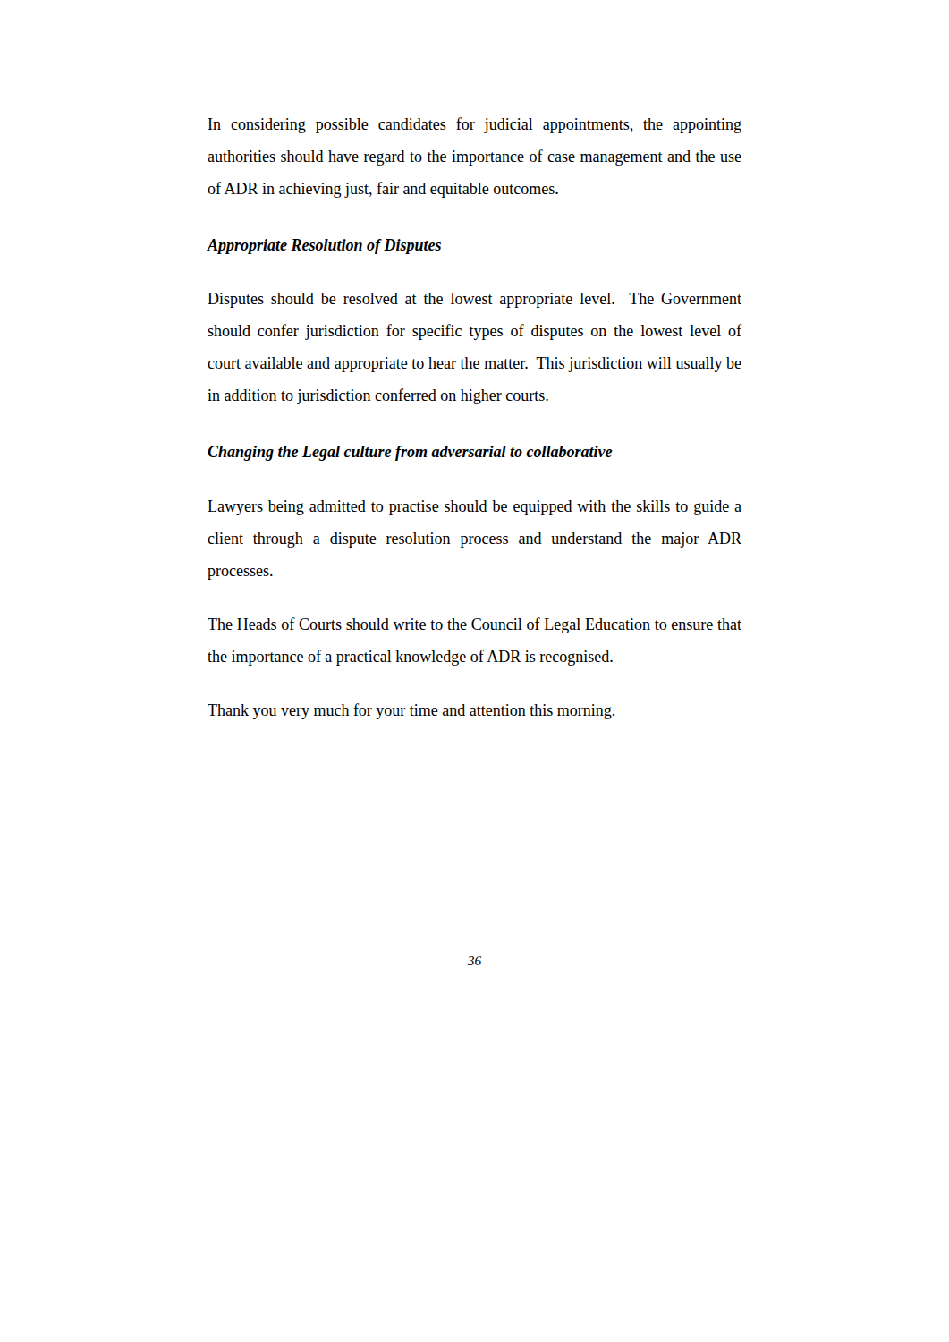In considering possible candidates for judicial appointments, the appointing authorities should have regard to the importance of case management and the use of ADR in achieving just, fair and equitable outcomes.
Appropriate Resolution of Disputes
Disputes should be resolved at the lowest appropriate level. The Government should confer jurisdiction for specific types of disputes on the lowest level of court available and appropriate to hear the matter. This jurisdiction will usually be in addition to jurisdiction conferred on higher courts.
Changing the Legal culture from adversarial to collaborative
Lawyers being admitted to practise should be equipped with the skills to guide a client through a dispute resolution process and understand the major ADR processes.
The Heads of Courts should write to the Council of Legal Education to ensure that the importance of a practical knowledge of ADR is recognised.
Thank you very much for your time and attention this morning.
36